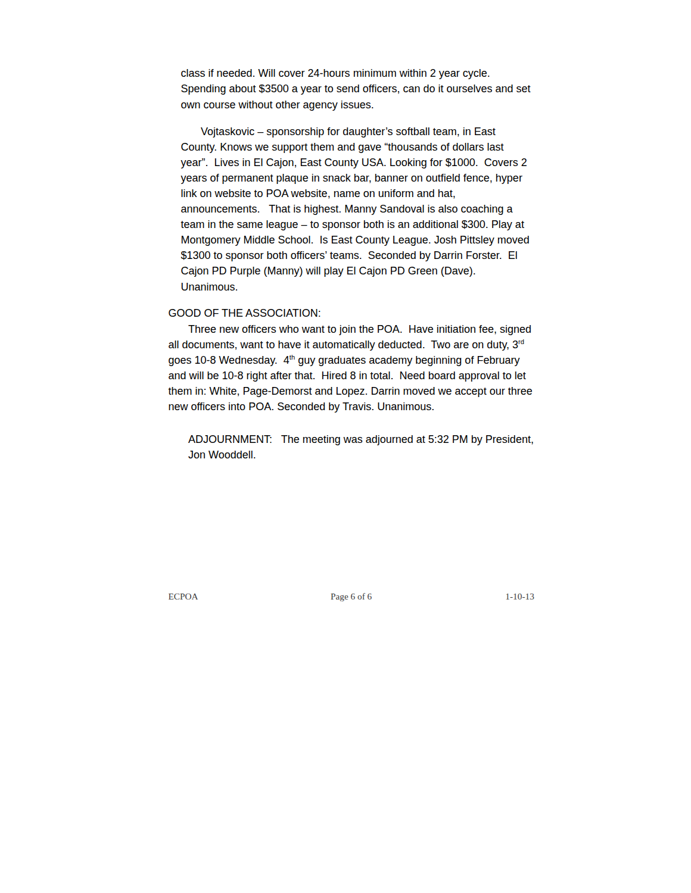class if needed. Will cover 24-hours minimum within 2 year cycle. Spending about $3500 a year to send officers, can do it ourselves and set own course without other agency issues.
Vojtaskovic – sponsorship for daughter’s softball team, in East County. Knows we support them and gave “thousands of dollars last year”. Lives in El Cajon, East County USA. Looking for $1000. Covers 2 years of permanent plaque in snack bar, banner on outfield fence, hyper link on website to POA website, name on uniform and hat, announcements. That is highest. Manny Sandoval is also coaching a team in the same league – to sponsor both is an additional $300. Play at Montgomery Middle School. Is East County League. Josh Pittsley moved $1300 to sponsor both officers’ teams. Seconded by Darrin Forster. El Cajon PD Purple (Manny) will play El Cajon PD Green (Dave). Unanimous.
GOOD OF THE ASSOCIATION:
Three new officers who want to join the POA. Have initiation fee, signed all documents, want to have it automatically deducted. Two are on duty, 3rd goes 10-8 Wednesday. 4th guy graduates academy beginning of February and will be 10-8 right after that. Hired 8 in total. Need board approval to let them in: White, Page-Demorst and Lopez. Darrin moved we accept our three new officers into POA. Seconded by Travis. Unanimous.
ADJOURNMENT: The meeting was adjourned at 5:32 PM by President, Jon Wooddell.
| ECPOA | Page 6 of 6 | 1-10-13 |